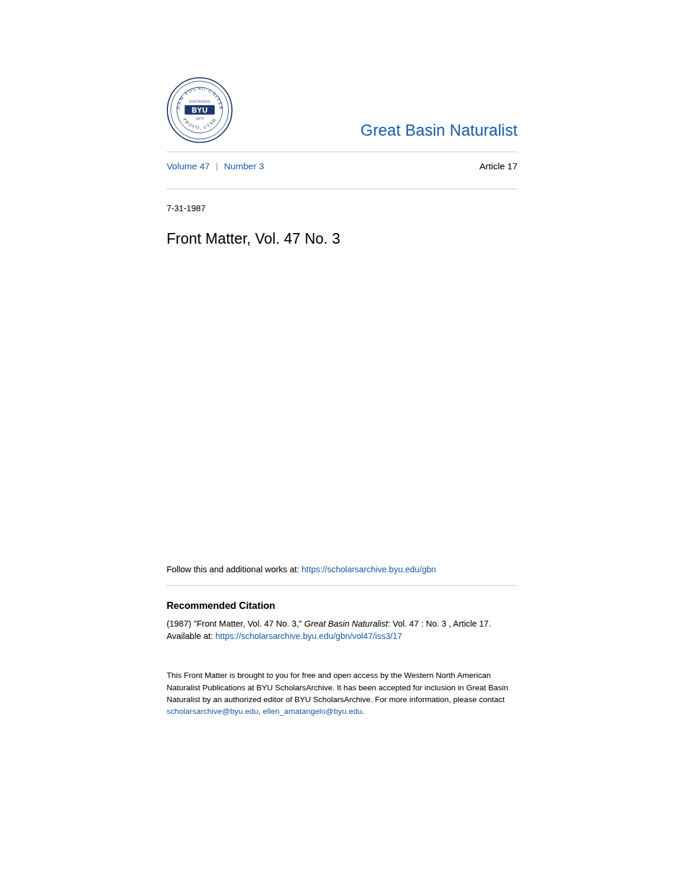BRIGHAM YOUNG UNIVERSITY PROVO, UTAH FOUNDED BYU 1875
Great Basin Naturalist
Volume 47|Number 3
Article 17
7-31-1987
Front Matter, Vol. 47 No. 3
Follow this and additional works at: https://scholarsarchive.byu.edu/gbn
Recommended Citation
(1987) "Front Matter, Vol. 47 No. 3," Great Basin Naturalist: Vol. 47 : No. 3 , Article 17.
Available at: https://scholarsarchive.byu.edu/gbn/vol47/iss3/17
This Front Matter is brought to you for free and open access by the Western North American Naturalist Publications at BYU ScholarsArchive. It has been accepted for inclusion in Great Basin Naturalist by an authorized editor of BYU ScholarsArchive. For more information, please contact scholarsarchive@byu.edu, ellen_amatangelo@byu.edu.